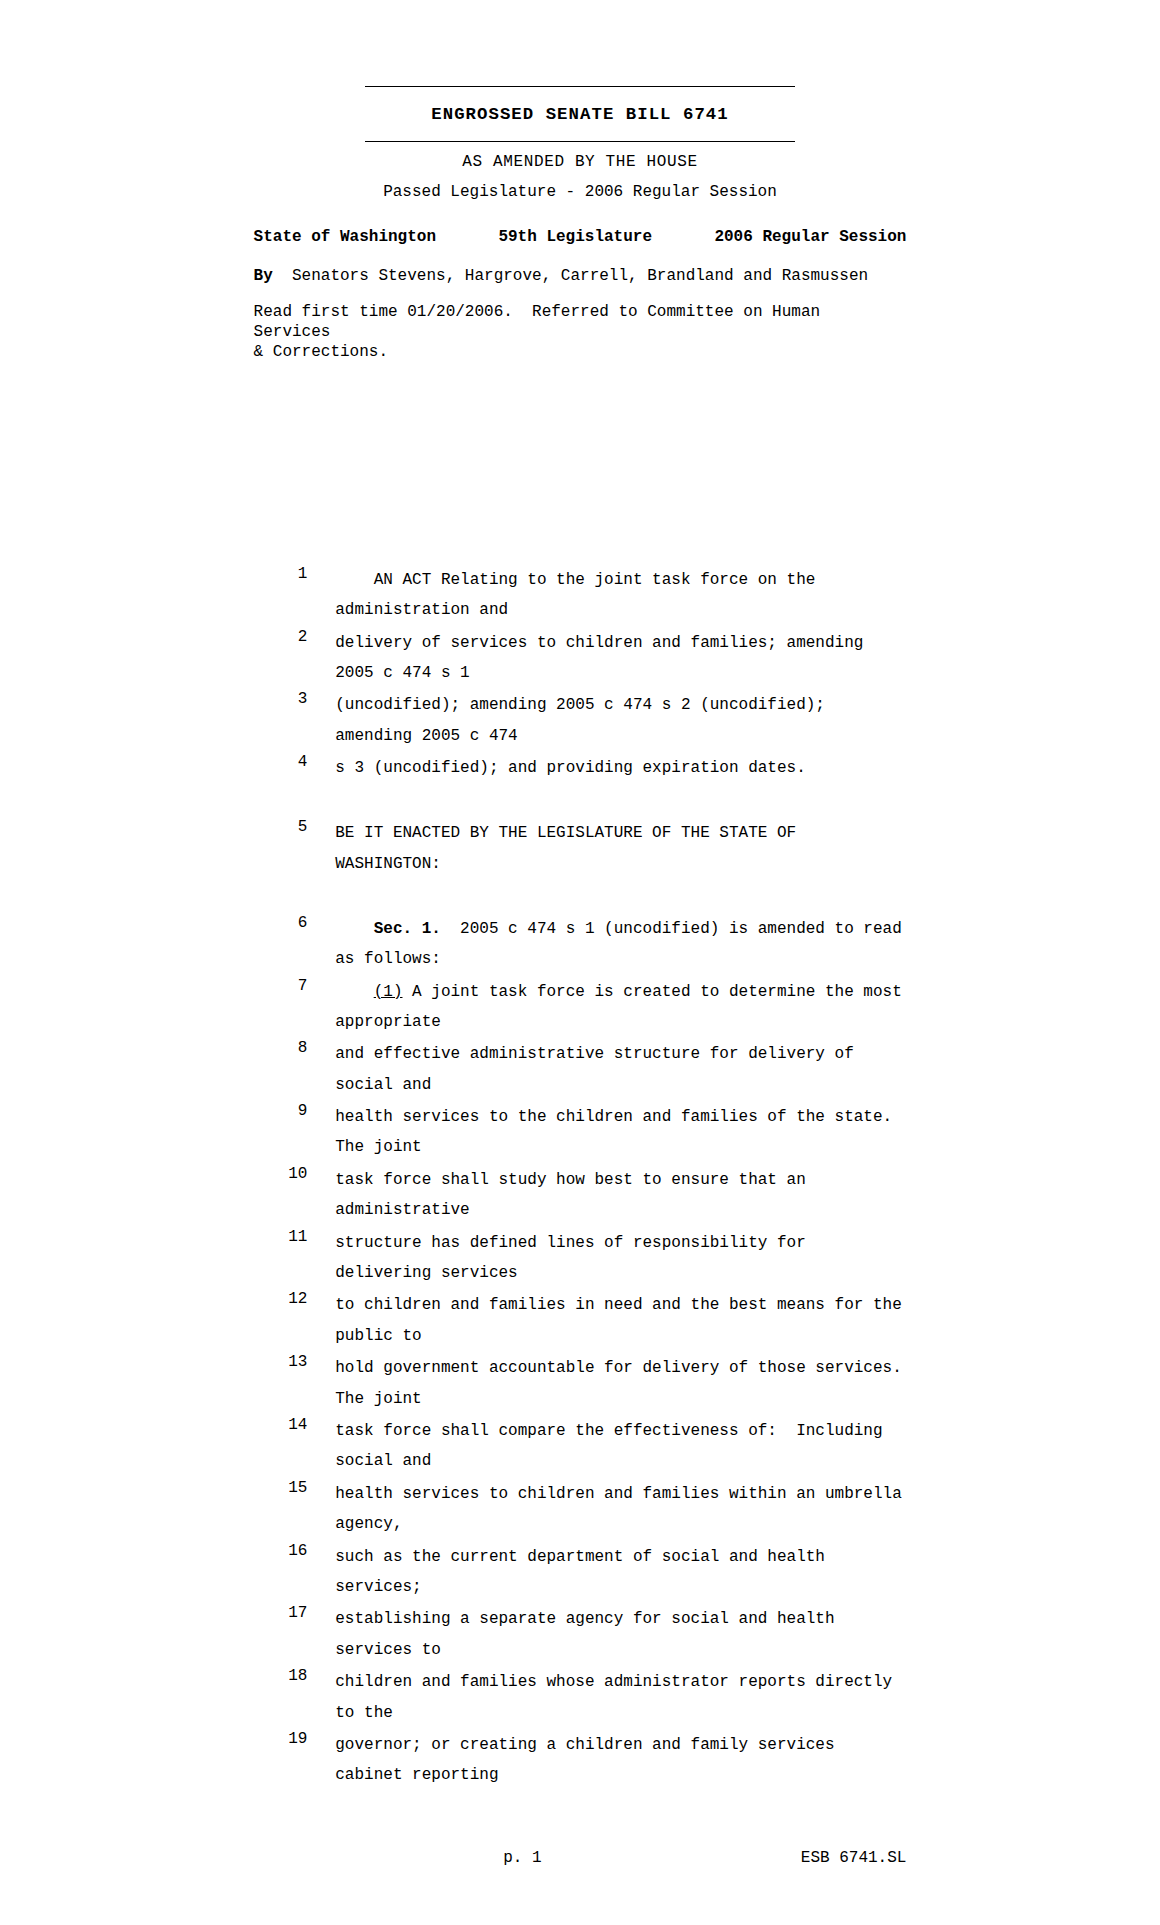ENGROSSED SENATE BILL 6741
AS AMENDED BY THE HOUSE
Passed Legislature - 2006 Regular Session
State of Washington 59th Legislature 2006 Regular Session
By Senators Stevens, Hargrove, Carrell, Brandland and Rasmussen
Read first time 01/20/2006. Referred to Committee on Human Services
& Corrections.
| 1 | AN ACT Relating to the joint task force on the administration and |
| 2 | delivery of services to children and families; amending 2005 c 474 s 1 |
| 3 | (uncodified); amending 2005 c 474 s 2 (uncodified); amending 2005 c 474 |
| 4 | s 3 (uncodified); and providing expiration dates. |
| 5 | BE IT ENACTED BY THE LEGISLATURE OF THE STATE OF WASHINGTON: |
| 6 | Sec. 1. 2005 c 474 s 1 (uncodified) is amended to read as follows: |
| 7 | (1) A joint task force is created to determine the most appropriate |
| 8 | and effective administrative structure for delivery of social and |
| 9 | health services to the children and families of the state. The joint |
| 10 | task force shall study how best to ensure that an administrative |
| 11 | structure has defined lines of responsibility for delivering services |
| 12 | to children and families in need and the best means for the public to |
| 13 | hold government accountable for delivery of those services. The joint |
| 14 | task force shall compare the effectiveness of: Including social and |
| 15 | health services to children and families within an umbrella agency, |
| 16 | such as the current department of social and health services; |
| 17 | establishing a separate agency for social and health services to |
| 18 | children and families whose administrator reports directly to the |
| 19 | governor; or creating a children and family services cabinet reporting |
p. 1 ESB 6741.SL